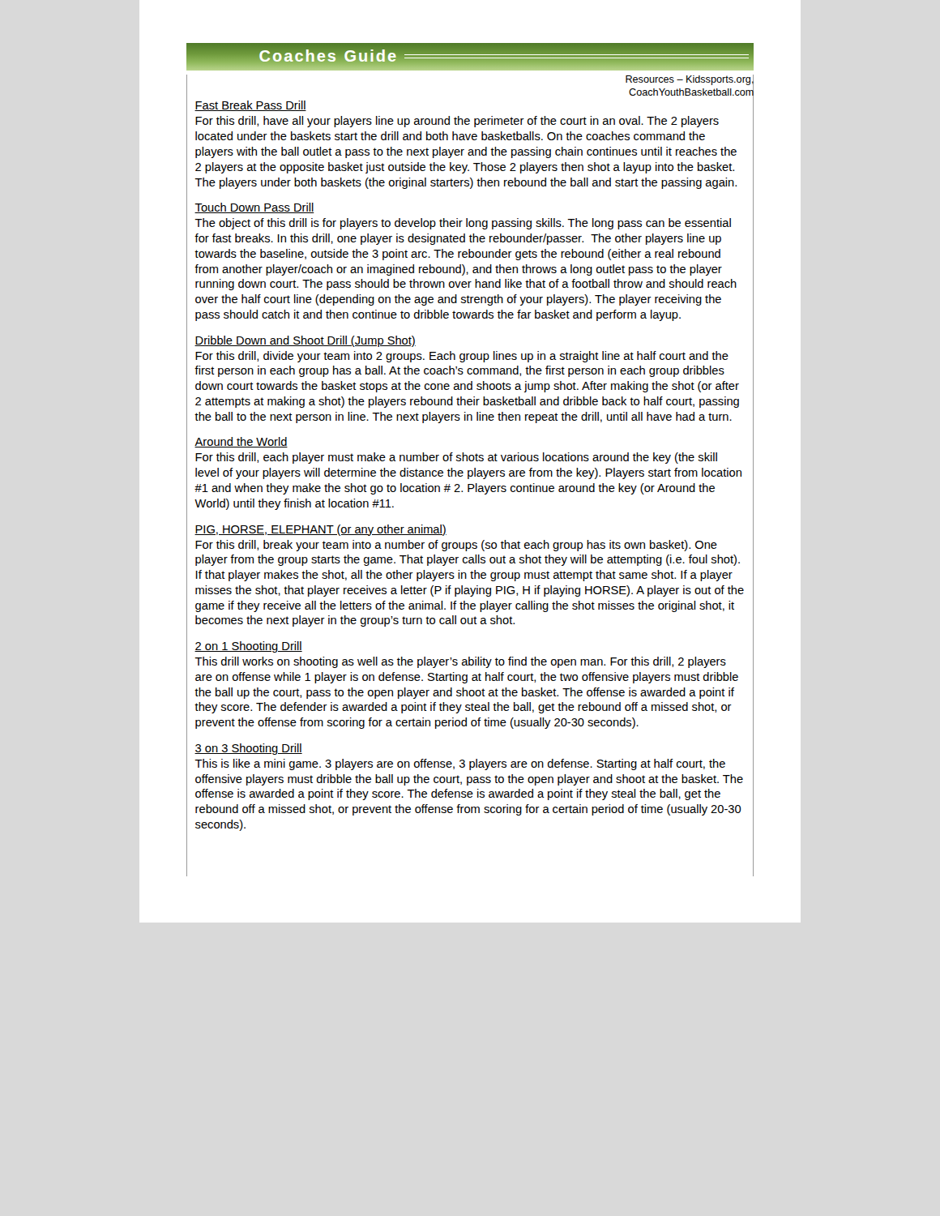Coaches Guide
Resources – Kidssports.org,
CoachYouthBasketball.com
Fast Break Pass Drill
For this drill, have all your players line up around the perimeter of the court in an oval. The 2 players located under the baskets start the drill and both have basketballs. On the coaches command the players with the ball outlet a pass to the next player and the passing chain continues until it reaches the 2 players at the opposite basket just outside the key. Those 2 players then shot a layup into the basket. The players under both baskets (the original starters) then rebound the ball and start the passing again.
Touch Down Pass Drill
The object of this drill is for players to develop their long passing skills. The long pass can be essential for fast breaks. In this drill, one player is designated the rebounder/passer. The other players line up towards the baseline, outside the 3 point arc. The rebounder gets the rebound (either a real rebound from another player/coach or an imagined rebound), and then throws a long outlet pass to the player running down court. The pass should be thrown over hand like that of a football throw and should reach over the half court line (depending on the age and strength of your players). The player receiving the pass should catch it and then continue to dribble towards the far basket and perform a layup.
Dribble Down and Shoot Drill (Jump Shot)
For this drill, divide your team into 2 groups. Each group lines up in a straight line at half court and the first person in each group has a ball. At the coach’s command, the first person in each group dribbles down court towards the basket stops at the cone and shoots a jump shot. After making the shot (or after 2 attempts at making a shot) the players rebound their basketball and dribble back to half court, passing the ball to the next person in line. The next players in line then repeat the drill, until all have had a turn.
Around the World
For this drill, each player must make a number of shots at various locations around the key (the skill level of your players will determine the distance the players are from the key). Players start from location #1 and when they make the shot go to location # 2. Players continue around the key (or Around the World) until they finish at location #11.
PIG, HORSE, ELEPHANT (or any other animal)
For this drill, break your team into a number of groups (so that each group has its own basket). One player from the group starts the game. That player calls out a shot they will be attempting (i.e. foul shot). If that player makes the shot, all the other players in the group must attempt that same shot. If a player misses the shot, that player receives a letter (P if playing PIG, H if playing HORSE). A player is out of the game if they receive all the letters of the animal. If the player calling the shot misses the original shot, it becomes the next player in the group’s turn to call out a shot.
2 on 1 Shooting Drill
This drill works on shooting as well as the player’s ability to find the open man. For this drill, 2 players are on offense while 1 player is on defense. Starting at half court, the two offensive players must dribble the ball up the court, pass to the open player and shoot at the basket. The offense is awarded a point if they score. The defender is awarded a point if they steal the ball, get the rebound off a missed shot, or prevent the offense from scoring for a certain period of time (usually 20-30 seconds).
3 on 3 Shooting Drill
This is like a mini game. 3 players are on offense, 3 players are on defense. Starting at half court, the offensive players must dribble the ball up the court, pass to the open player and shoot at the basket. The offense is awarded a point if they score. The defense is awarded a point if they steal the ball, get the rebound off a missed shot, or prevent the offense from scoring for a certain period of time (usually 20-30 seconds).